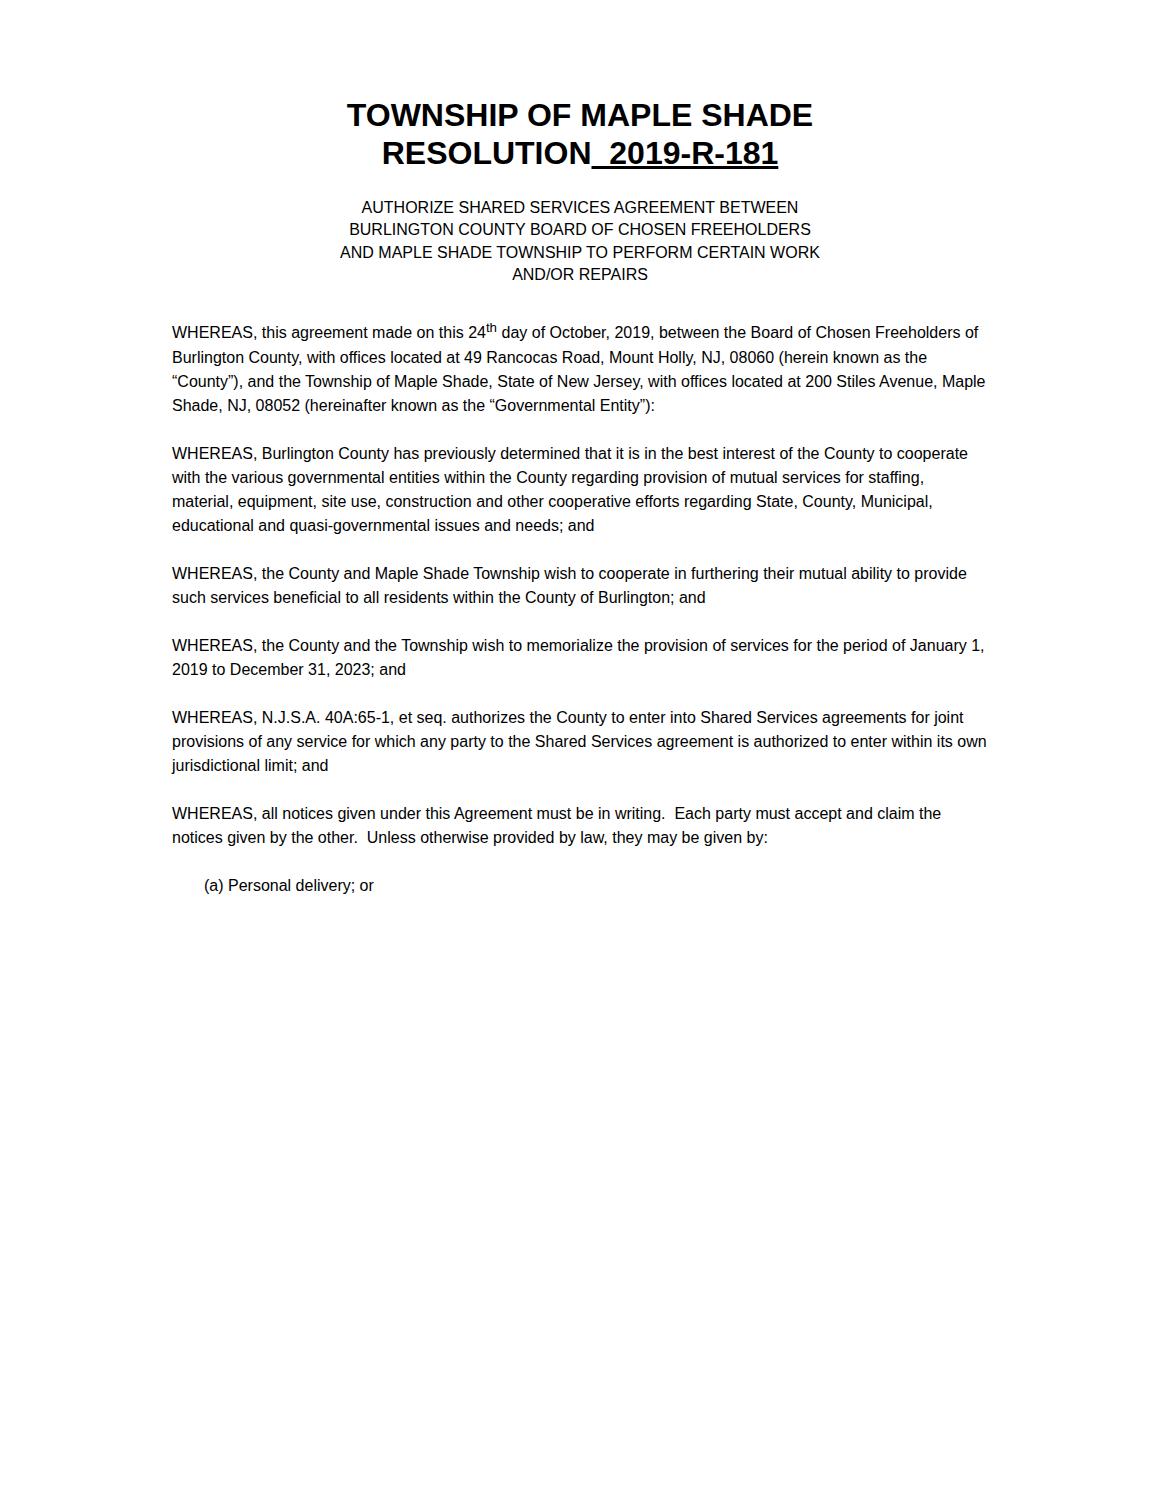TOWNSHIP OF MAPLE SHADE RESOLUTION 2019-R-181
Authorize Shared Services Agreement Between
Burlington County Board of Chosen Freeholders
and Maple Shade Township to Perform Certain Work
and/or Repairs
WHEREAS, this agreement made on this 24th day of October, 2019, between the Board of Chosen Freeholders of Burlington County, with offices located at 49 Rancocas Road, Mount Holly, NJ, 08060 (herein known as the “County”), and the Township of Maple Shade, State of New Jersey, with offices located at 200 Stiles Avenue, Maple Shade, NJ, 08052 (hereinafter known as the “Governmental Entity”):
WHEREAS, Burlington County has previously determined that it is in the best interest of the County to cooperate with the various governmental entities within the County regarding provision of mutual services for staffing, material, equipment, site use, construction and other cooperative efforts regarding State, County, Municipal, educational and quasi-governmental issues and needs; and
WHEREAS, the County and Maple Shade Township wish to cooperate in furthering their mutual ability to provide such services beneficial to all residents within the County of Burlington; and
WHEREAS, the County and the Township wish to memorialize the provision of services for the period of January 1, 2019 to December 31, 2023; and
WHEREAS, N.J.S.A. 40A:65-1, et seq. authorizes the County to enter into Shared Services agreements for joint provisions of any service for which any party to the Shared Services agreement is authorized to enter within its own jurisdictional limit; and
WHEREAS, all notices given under this Agreement must be in writing. Each party must accept and claim the notices given by the other. Unless otherwise provided by law, they may be given by:
(a) Personal delivery; or